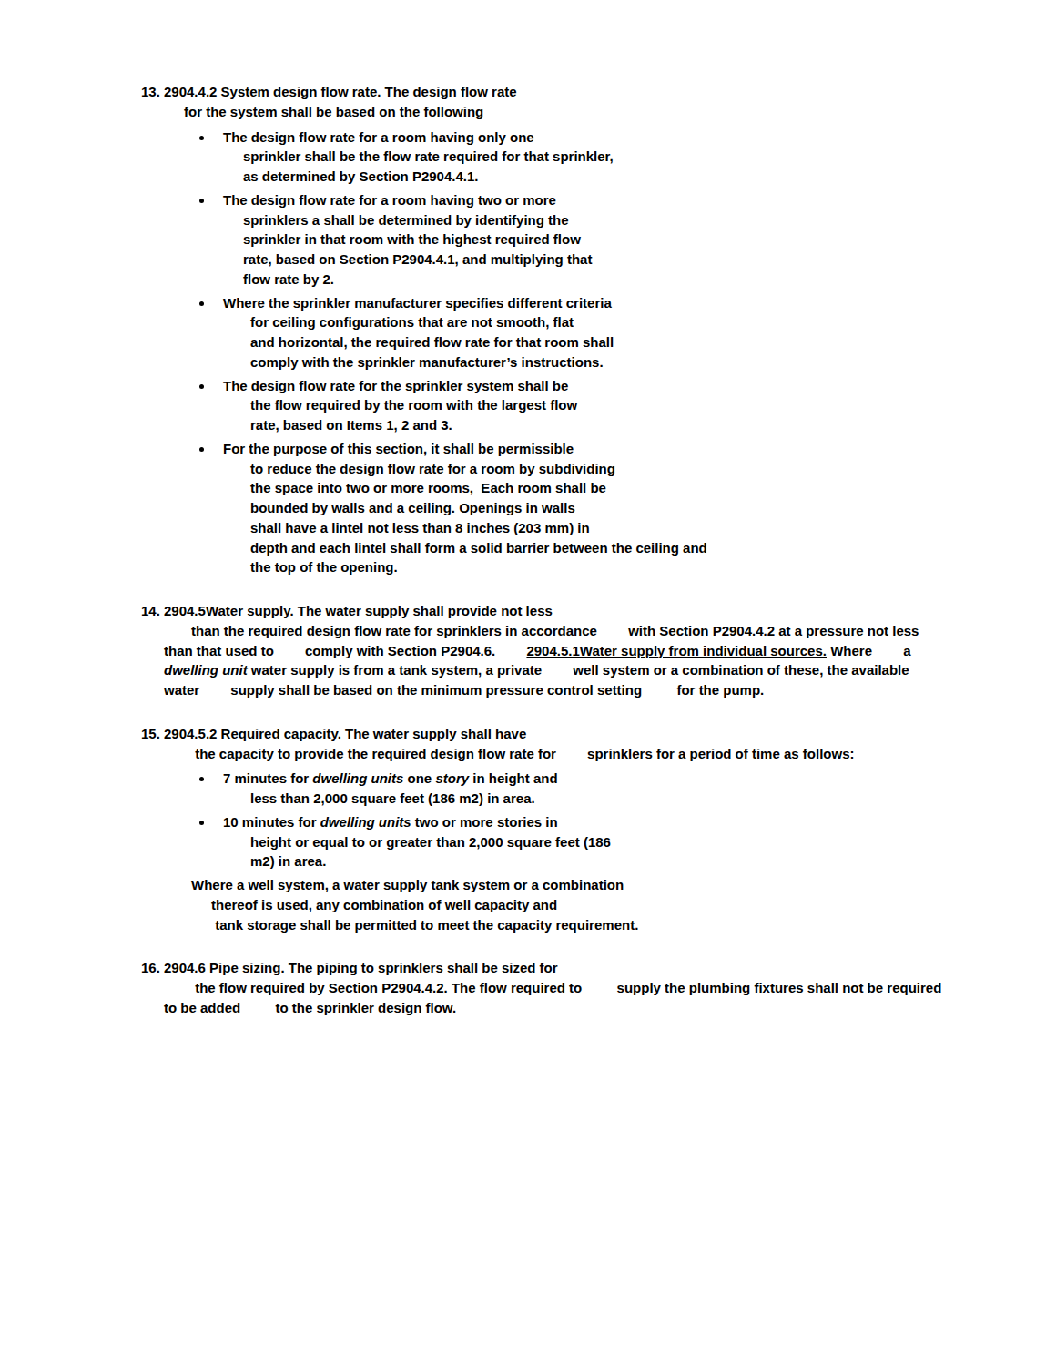2904.4.2 System design flow rate. The design flow rate
for the system shall be based on the following
The design flow rate for a room having only one
sprinkler shall be the flow rate required for that sprinkler, as determined by Section P2904.4.1.
The design flow rate for a room having two or more
sprinklers a shall be determined by identifying the sprinkler in that room with the highest required flow rate, based on Section P2904.4.1, and multiplying that flow rate by 2.
Where the sprinkler manufacturer specifies different criteria
for ceiling configurations that are not smooth, flat and horizontal, the required flow rate for that room shall comply with the sprinkler manufacturer’s instructions.
The design flow rate for the sprinkler system shall be
the flow required by the room with the largest flow rate, based on Items 1, 2 and 3.
For the purpose of this section, it shall be permissible
to reduce the design flow rate for a room by subdividing the space into two or more rooms, Each room shall be bounded by walls and a ceiling. Openings in walls shall have a lintel not less than 8 inches (203 mm) in depth and each lintel shall form a solid barrier between the ceiling and the top of the opening.
2904.5Water supply. The water supply shall provide not less
than the required design flow rate for sprinklers in accordance with Section P2904.4.2 at a pressure not less than that used to comply with Section P2904.6. 2904.5.1Water supply from individual sources. Where a dwelling unit water supply is from a tank system, a private well system or a combination of these, the available water supply shall be based on the minimum pressure control setting for the pump.
2904.5.2 Required capacity. The water supply shall have
the capacity to provide the required design flow rate for sprinklers for a period of time as follows:
7 minutes for dwelling units one story in height and
less than 2,000 square feet (186 m2) in area.
10 minutes for dwelling units two or more stories in
height or equal to or greater than 2,000 square feet (186 m2) in area.
Where a well system, a water supply tank system or a combination
thereof is used, any combination of well capacity and tank storage shall be permitted to meet the capacity requirement.
2904.6 Pipe sizing. The piping to sprinklers shall be sized for
the flow required by Section P2904.4.2. The flow required to supply the plumbing fixtures shall not be required to be added to the sprinkler design flow.